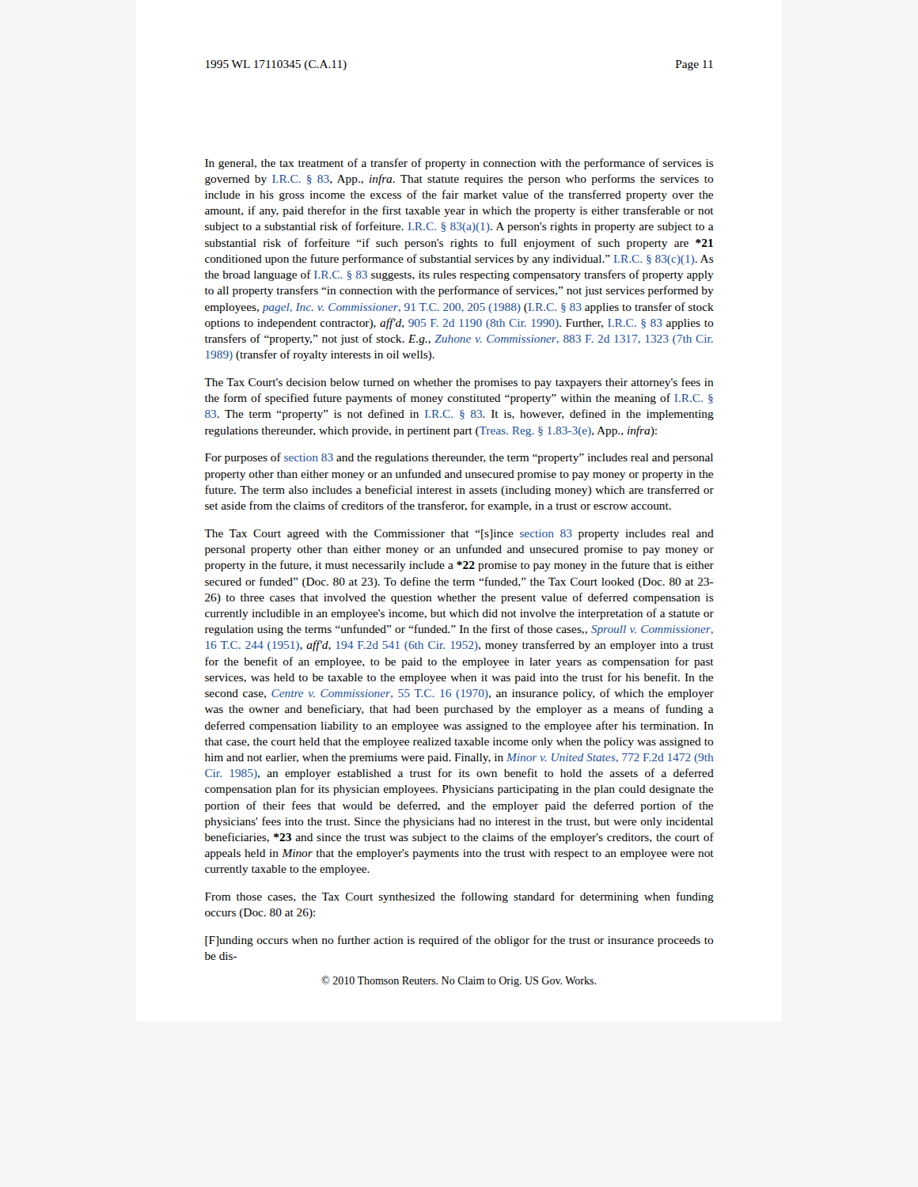1995 WL 17110345 (C.A.11)
Page 11
In general, the tax treatment of a transfer of property in connection with the performance of services is governed by I.R.C. § 83, App., infra. That statute requires the person who performs the services to include in his gross income the excess of the fair market value of the transferred property over the amount, if any, paid therefor in the first taxable year in which the property is either transferable or not subject to a substantial risk of forfeiture. I.R.C. § 83(a)(1). A person's rights in property are subject to a substantial risk of forfeiture “if such person's rights to full enjoyment of such property are *21 conditioned upon the future performance of substantial services by any individual.” I.R.C. § 83(c)(1). As the broad language of I.R.C. § 83 suggests, its rules respecting compensatory transfers of property apply to all property transfers “in connection with the performance of services,” not just services performed by employees, pagel, Inc. v. Commissioner, 91 T.C. 200, 205 (1988) (I.R.C. § 83 applies to transfer of stock options to independent contractor), aff'd, 905 F. 2d 1190 (8th Cir. 1990). Further, I.R.C. § 83 applies to transfers of “property,” not just of stock. E.g., Zuhone v. Commissioner, 883 F. 2d 1317, 1323 (7th Cir. 1989) (transfer of royalty interests in oil wells).
The Tax Court's decision below turned on whether the promises to pay taxpayers their attorney's fees in the form of specified future payments of money constituted “property” within the meaning of I.R.C. § 83. The term “property” is not defined in I.R.C. § 83. It is, however, defined in the implementing regulations thereunder, which provide, in pertinent part (Treas. Reg. § 1.83-3(e), App., infra):
For purposes of section 83 and the regulations thereunder, the term “property” includes real and personal property other than either money or an unfunded and unsecured promise to pay money or property in the future. The term also includes a beneficial interest in assets (including money) which are transferred or set aside from the claims of creditors of the transferor, for example, in a trust or escrow account.
The Tax Court agreed with the Commissioner that “[s]ince section 83 property includes real and personal property other than either money or an unfunded and unsecured promise to pay money or property in the future, it must necessarily include a *22 promise to pay money in the future that is either secured or funded” (Doc. 80 at 23). To define the term “funded,” the Tax Court looked (Doc. 80 at 23-26) to three cases that involved the question whether the present value of deferred compensation is currently includible in an employee's income, but which did not involve the interpretation of a statute or regulation using the terms “unfunded” or “funded.” In the first of those cases,, Sproull v. Commissioner, 16 T.C. 244 (1951), aff'd, 194 F.2d 541 (6th Cir. 1952), money transferred by an employer into a trust for the benefit of an employee, to be paid to the employee in later years as compensation for past services, was held to be taxable to the employee when it was paid into the trust for his benefit. In the second case, Centre v. Commissioner, 55 T.C. 16 (1970), an insurance policy, of which the employer was the owner and beneficiary, that had been purchased by the employer as a means of funding a deferred compensation liability to an employee was assigned to the employee after his termination. In that case, the court held that the employee realized taxable income only when the policy was assigned to him and not earlier, when the premiums were paid. Finally, in Minor v. United States, 772 F.2d 1472 (9th Cir. 1985), an employer established a trust for its own benefit to hold the assets of a deferred compensation plan for its physician employees. Physicians participating in the plan could designate the portion of their fees that would be deferred, and the employer paid the deferred portion of the physicians' fees into the trust. Since the physicians had no interest in the trust, but were only incidental beneficiaries, *23 and since the trust was subject to the claims of the employer's creditors, the court of appeals held in Minor that the employer's payments into the trust with respect to an employee were not currently taxable to the employee.
From those cases, the Tax Court synthesized the following standard for determining when funding occurs (Doc. 80 at 26):
[F]unding occurs when no further action is required of the obligor for the trust or insurance proceeds to be dis-
© 2010 Thomson Reuters. No Claim to Orig. US Gov. Works.